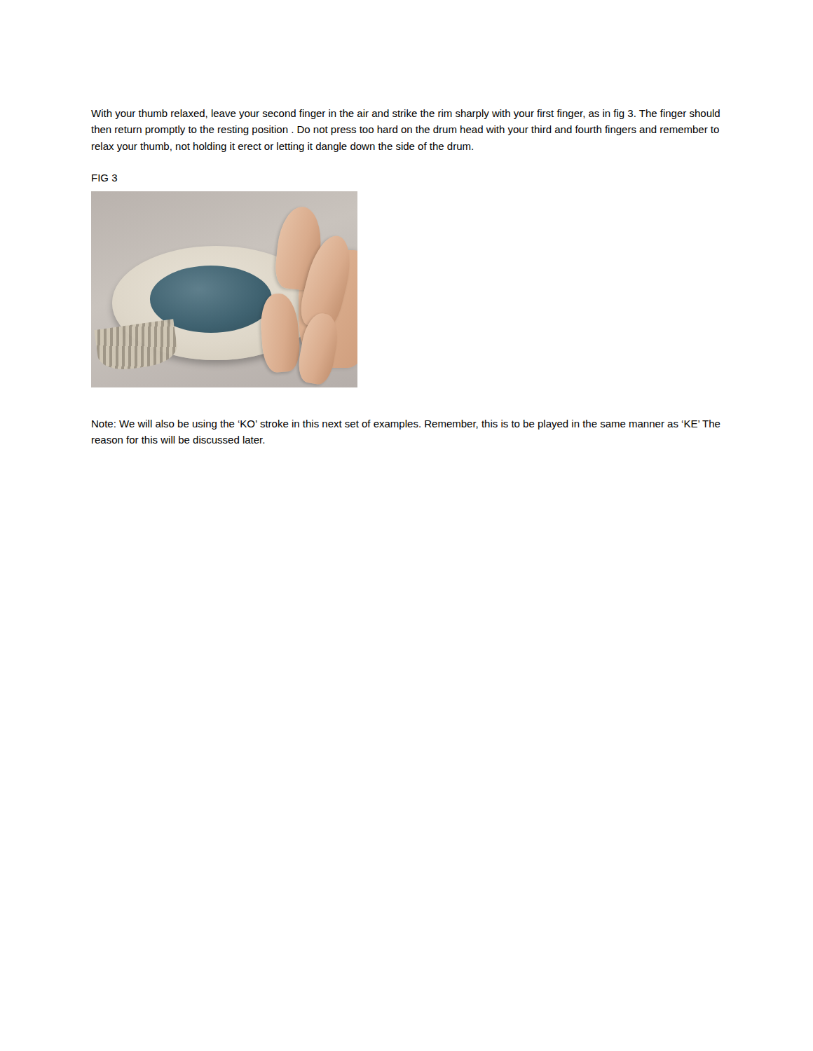With your thumb relaxed, leave your second finger in the air and strike the rim sharply with your first finger, as in fig 3. The finger should then return promptly to the resting position . Do not press too hard on the drum head with your third and fourth fingers and remember to relax your thumb, not holding it erect or letting it dangle down the side of the drum.
FIG 3
Note: We will also be using the ‘KO’ stroke in this next set of examples. Remember, this is to be played in the same manner as ‘KE’ The reason for this will be discussed later.